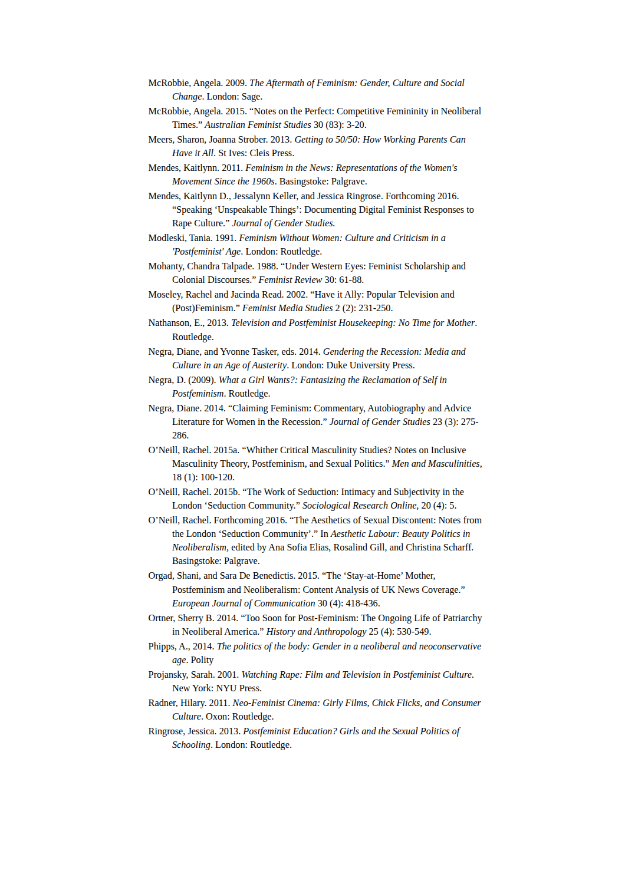McRobbie, Angela. 2009. The Aftermath of Feminism: Gender, Culture and Social Change. London: Sage.
McRobbie, Angela. 2015. “Notes on the Perfect: Competitive Femininity in Neoliberal Times.” Australian Feminist Studies 30 (83): 3-20.
Meers, Sharon, Joanna Strober. 2013. Getting to 50/50: How Working Parents Can Have it All. St Ives: Cleis Press.
Mendes, Kaitlynn. 2011. Feminism in the News: Representations of the Women's Movement Since the 1960s. Basingstoke: Palgrave.
Mendes, Kaitlynn D., Jessalynn Keller, and Jessica Ringrose. Forthcoming 2016. “Speaking ‘Unspeakable Things’: Documenting Digital Feminist Responses to Rape Culture.” Journal of Gender Studies.
Modleski, Tania. 1991. Feminism Without Women: Culture and Criticism in a 'Postfeminist' Age. London: Routledge.
Mohanty, Chandra Talpade. 1988. “Under Western Eyes: Feminist Scholarship and Colonial Discourses.” Feminist Review 30: 61-88.
Moseley, Rachel and Jacinda Read. 2002. “Have it Ally: Popular Television and (Post)Feminism.” Feminist Media Studies 2 (2): 231-250.
Nathanson, E., 2013. Television and Postfeminist Housekeeping: No Time for Mother. Routledge.
Negra, Diane, and Yvonne Tasker, eds. 2014. Gendering the Recession: Media and Culture in an Age of Austerity. London: Duke University Press.
Negra, D. (2009). What a Girl Wants?: Fantasizing the Reclamation of Self in Postfeminism. Routledge.
Negra, Diane. 2014. “Claiming Feminism: Commentary, Autobiography and Advice Literature for Women in the Recession.” Journal of Gender Studies 23 (3): 275-286.
O’Neill, Rachel. 2015a. “Whither Critical Masculinity Studies? Notes on Inclusive Masculinity Theory, Postfeminism, and Sexual Politics.” Men and Masculinities, 18 (1): 100-120.
O’Neill, Rachel. 2015b. “The Work of Seduction: Intimacy and Subjectivity in the London ‘Seduction Community.” Sociological Research Online, 20 (4): 5.
O’Neill, Rachel. Forthcoming 2016. “The Aesthetics of Sexual Discontent: Notes from the London ‘Seduction Community’.” In Aesthetic Labour: Beauty Politics in Neoliberalism, edited by Ana Sofia Elias, Rosalind Gill, and Christina Scharff. Basingstoke: Palgrave.
Orgad, Shani, and Sara De Benedictis. 2015. “The ‘Stay-at-Home’ Mother, Postfeminism and Neoliberalism: Content Analysis of UK News Coverage.” European Journal of Communication 30 (4): 418-436.
Ortner, Sherry B. 2014. “Too Soon for Post-Feminism: The Ongoing Life of Patriarchy in Neoliberal America.” History and Anthropology 25 (4): 530-549.
Phipps, A., 2014. The politics of the body: Gender in a neoliberal and neoconservative age. Polity
Projansky, Sarah. 2001. Watching Rape: Film and Television in Postfeminist Culture. New York: NYU Press.
Radner, Hilary. 2011. Neo-Feminist Cinema: Girly Films, Chick Flicks, and Consumer Culture. Oxon: Routledge.
Ringrose, Jessica. 2013. Postfeminist Education? Girls and the Sexual Politics of Schooling. London: Routledge.